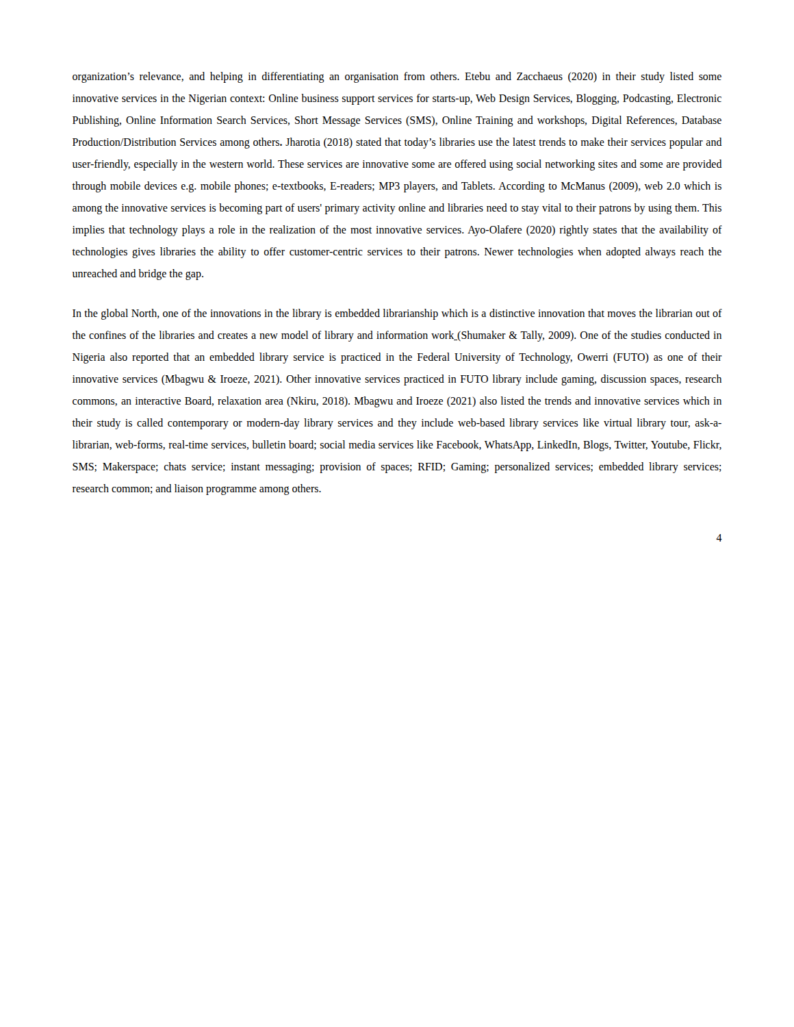organization’s relevance, and helping in differentiating an organisation from others. Etebu and Zacchaeus (2020) in their study listed some innovative services in the Nigerian context: Online business support services for starts-up, Web Design Services, Blogging, Podcasting, Electronic Publishing, Online Information Search Services, Short Message Services (SMS), Online Training and workshops, Digital References, Database Production/Distribution Services among others. Jharotia (2018) stated that today’s libraries use the latest trends to make their services popular and user-friendly, especially in the western world. These services are innovative some are offered using social networking sites and some are provided through mobile devices e.g. mobile phones; e-textbooks, E-readers; MP3 players, and Tablets. According to McManus (2009), web 2.0 which is among the innovative services is becoming part of users' primary activity online and libraries need to stay vital to their patrons by using them. This implies that technology plays a role in the realization of the most innovative services. Ayo-Olafere (2020) rightly states that the availability of technologies gives libraries the ability to offer customer-centric services to their patrons. Newer technologies when adopted always reach the unreached and bridge the gap.
In the global North, one of the innovations in the library is embedded librarianship which is a distinctive innovation that moves the librarian out of the confines of the libraries and creates a new model of library and information work (Shumaker & Tally, 2009). One of the studies conducted in Nigeria also reported that an embedded library service is practiced in the Federal University of Technology, Owerri (FUTO) as one of their innovative services (Mbagwu & Iroeze, 2021). Other innovative services practiced in FUTO library include gaming, discussion spaces, research commons, an interactive Board, relaxation area (Nkiru, 2018). Mbagwu and Iroeze (2021) also listed the trends and innovative services which in their study is called contemporary or modern-day library services and they include web-based library services like virtual library tour, ask-a-librarian, web-forms, real-time services, bulletin board; social media services like Facebook, WhatsApp, LinkedIn, Blogs, Twitter, Youtube, Flickr, SMS; Makerspace; chats service; instant messaging; provision of spaces; RFID; Gaming; personalized services; embedded library services; research common; and liaison programme among others.
4